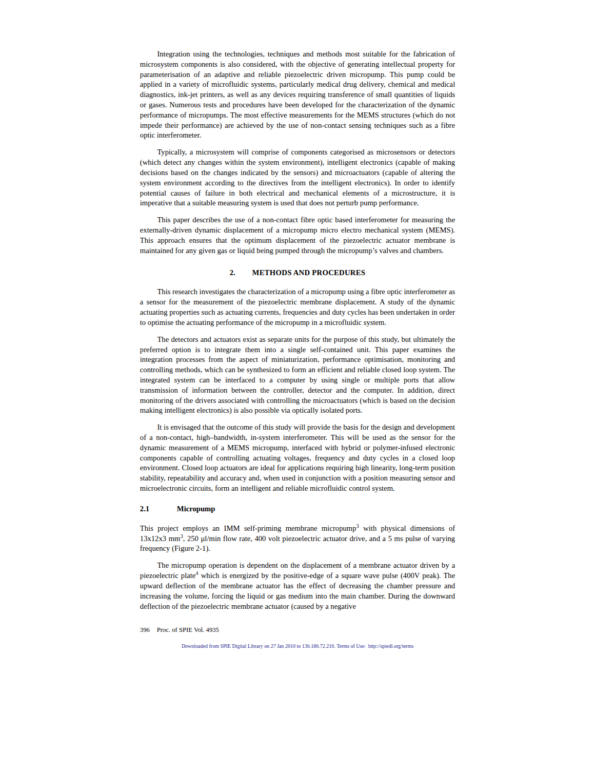Integration using the technologies, techniques and methods most suitable for the fabrication of microsystem components is also considered, with the objective of generating intellectual property for parameterisation of an adaptive and reliable piezoelectric driven micropump. This pump could be applied in a variety of microfluidic systems, particularly medical drug delivery, chemical and medical diagnostics, ink-jet printers, as well as any devices requiring transference of small quantities of liquids or gases. Numerous tests and procedures have been developed for the characterization of the dynamic performance of micropumps. The most effective measurements for the MEMS structures (which do not impede their performance) are achieved by the use of non-contact sensing techniques such as a fibre optic interferometer.
Typically, a microsystem will comprise of components categorised as microsensors or detectors (which detect any changes within the system environment), intelligent electronics (capable of making decisions based on the changes indicated by the sensors) and microactuators (capable of altering the system environment according to the directives from the intelligent electronics). In order to identify potential causes of failure in both electrical and mechanical elements of a microstructure, it is imperative that a suitable measuring system is used that does not perturb pump performance.
This paper describes the use of a non-contact fibre optic based interferometer for measuring the externally-driven dynamic displacement of a micropump micro electro mechanical system (MEMS). This approach ensures that the optimum displacement of the piezoelectric actuator membrane is maintained for any given gas or liquid being pumped through the micropump’s valves and chambers.
2. METHODS AND PROCEDURES
This research investigates the characterization of a micropump using a fibre optic interferometer as a sensor for the measurement of the piezoelectric membrane displacement. A study of the dynamic actuating properties such as actuating currents, frequencies and duty cycles has been undertaken in order to optimise the actuating performance of the micropump in a microfluidic system.
The detectors and actuators exist as separate units for the purpose of this study, but ultimately the preferred option is to integrate them into a single self-contained unit. This paper examines the integration processes from the aspect of miniaturization, performance optimisation, monitoring and controlling methods, which can be synthesized to form an efficient and reliable closed loop system. The integrated system can be interfaced to a computer by using single or multiple ports that allow transmission of information between the controller, detector and the computer. In addition, direct monitoring of the drivers associated with controlling the microactuators (which is based on the decision making intelligent electronics) is also possible via optically isolated ports.
It is envisaged that the outcome of this study will provide the basis for the design and development of a non-contact, high–bandwidth, in-system interferometer. This will be used as the sensor for the dynamic measurement of a MEMS micropump, interfaced with hybrid or polymer-infused electronic components capable of controlling actuating voltages, frequency and duty cycles in a closed loop environment. Closed loop actuators are ideal for applications requiring high linearity, long-term position stability, repeatability and accuracy and, when used in conjunction with a position measuring sensor and microelectronic circuits, form an intelligent and reliable microfluidic control system.
2.1 Micropump
This project employs an IMM self-priming membrane micropump3 with physical dimensions of 13x12x3 mm3, 250 μl/min flow rate, 400 volt piezoelectric actuator drive, and a 5 ms pulse of varying frequency (Figure 2-1).
The micropump operation is dependent on the displacement of a membrane actuator driven by a piezoelectric plate4 which is energized by the positive-edge of a square wave pulse (400V peak). The upward deflection of the membrane actuator has the effect of decreasing the chamber pressure and increasing the volume, forcing the liquid or gas medium into the main chamber. During the downward deflection of the piezoelectric membrane actuator (caused by a negative
396 Proc. of SPIE Vol. 4935
Downloaded from SPIE Digital Library on 27 Jan 2010 to 136.186.72.210. Terms of Use: http://spiedl.org/terms